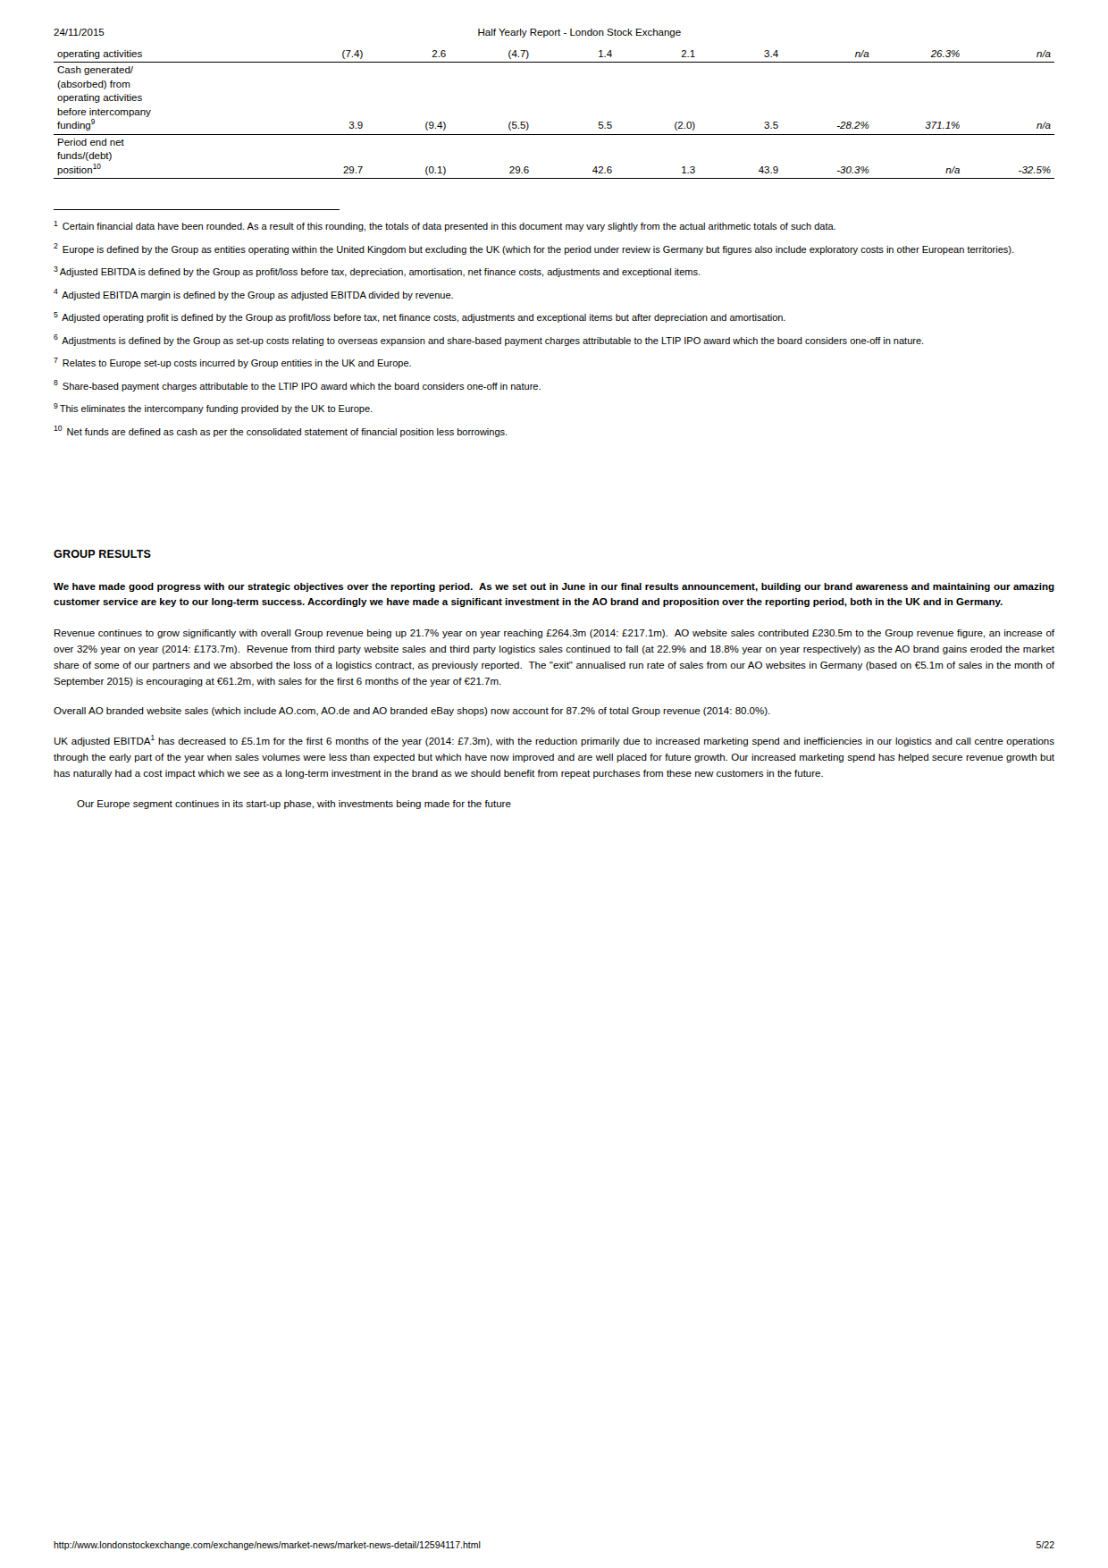24/11/2015 Half Yearly Report - London Stock Exchange
| operating activities | (7.4) | 2.6 | (4.7) | 1.4 | 2.1 | 3.4 | n/a | 26.3% | n/a |
| Cash generated/ (absorbed) from operating activities before intercompany funding 9 | 3.9 | (9.4) | (5.5) | 5.5 | (2.0) | 3.5 | -28.2% | 371.1% | n/a |
| Period end net funds/(debt) position 10 | 29.7 | (0.1) | 29.6 | 42.6 | 1.3 | 43.9 | -30.3% | n/a | -32.5% |
1 Certain financial data have been rounded. As a result of this rounding, the totals of data presented in this document may vary slightly from the actual arithmetic totals of such data.
2 Europe is defined by the Group as entities operating within the United Kingdom but excluding the UK (which for the period under review is Germany but figures also include exploratory costs in other European territories).
3 Adjusted EBITDA is defined by the Group as profit/loss before tax, depreciation, amortisation, net finance costs, adjustments and exceptional items.
4 Adjusted EBITDA margin is defined by the Group as adjusted EBITDA divided by revenue.
5 Adjusted operating profit is defined by the Group as profit/loss before tax, net finance costs, adjustments and exceptional items but after depreciation and amortisation.
6 Adjustments is defined by the Group as set-up costs relating to overseas expansion and share-based payment charges attributable to the LTIP IPO award which the board considers one-off in nature.
7 Relates to Europe set-up costs incurred by Group entities in the UK and Europe.
8 Share-based payment charges attributable to the LTIP IPO award which the board considers one-off in nature.
9 This eliminates the intercompany funding provided by the UK to Europe.
10 Net funds are defined as cash as per the consolidated statement of financial position less borrowings.
GROUP RESULTS
We have made good progress with our strategic objectives over the reporting period. As we set out in June in our final results announcement, building our brand awareness and maintaining our amazing customer service are key to our long-term success. Accordingly we have made a significant investment in the AO brand and proposition over the reporting period, both in the UK and in Germany.
Revenue continues to grow significantly with overall Group revenue being up 21.7% year on year reaching £264.3m (2014: £217.1m). AO website sales contributed £230.5m to the Group revenue figure, an increase of over 32% year on year (2014: £173.7m). Revenue from third party website sales and third party logistics sales continued to fall (at 22.9% and 18.8% year on year respectively) as the AO brand gains eroded the market share of some of our partners and we absorbed the loss of a logistics contract, as previously reported. The "exit" annualised run rate of sales from our AO websites in Germany (based on €5.1m of sales in the month of September 2015) is encouraging at €61.2m, with sales for the first 6 months of the year of €21.7m.
Overall AO branded website sales (which include AO.com, AO.de and AO branded eBay shops) now account for 87.2% of total Group revenue (2014: 80.0%).
UK adjusted EBITDA1 has decreased to £5.1m for the first 6 months of the year (2014: £7.3m), with the reduction primarily due to increased marketing spend and inefficiencies in our logistics and call centre operations through the early part of the year when sales volumes were less than expected but which have now improved and are well placed for future growth. Our increased marketing spend has helped secure revenue growth but has naturally had a cost impact which we see as a long-term investment in the brand as we should benefit from repeat purchases from these new customers in the future.
Our Europe segment continues in its start-up phase, with investments being made for the future
http://www.londonstockexchange.com/exchange/news/market-news/market-news-detail/12594117.html 5/22